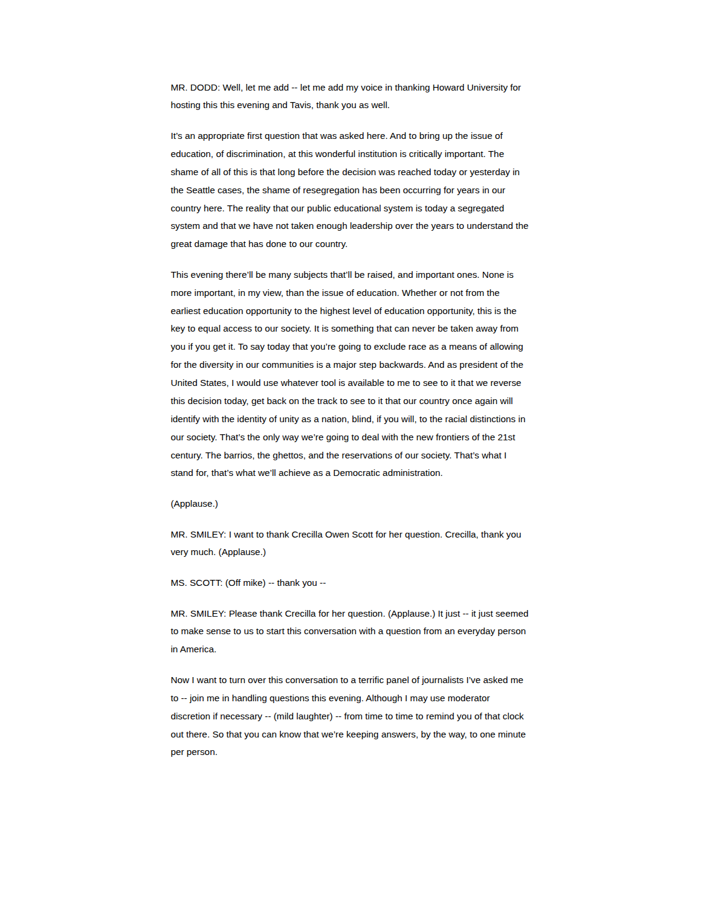MR. DODD: Well, let me add -- let me add my voice in thanking Howard University for hosting this this evening and Tavis, thank you as well.
It’s an appropriate first question that was asked here. And to bring up the issue of education, of discrimination, at this wonderful institution is critically important. The shame of all of this is that long before the decision was reached today or yesterday in the Seattle cases, the shame of resegregation has been occurring for years in our country here. The reality that our public educational system is today a segregated system and that we have not taken enough leadership over the years to understand the great damage that has done to our country.
This evening there’ll be many subjects that’ll be raised, and important ones. None is more important, in my view, than the issue of education. Whether or not from the earliest education opportunity to the highest level of education opportunity, this is the key to equal access to our society. It is something that can never be taken away from you if you get it. To say today that you’re going to exclude race as a means of allowing for the diversity in our communities is a major step backwards. And as president of the United States, I would use whatever tool is available to me to see to it that we reverse this decision today, get back on the track to see to it that our country once again will identify with the identity of unity as a nation, blind, if you will, to the racial distinctions in our society. That’s the only way we’re going to deal with the new frontiers of the 21st century. The barrios, the ghettos, and the reservations of our society. That’s what I stand for, that’s what we’ll achieve as a Democratic administration.
(Applause.)
MR. SMILEY: I want to thank Crecilla Owen Scott for her question. Crecilla, thank you very much. (Applause.)
MS. SCOTT: (Off mike) -- thank you --
MR. SMILEY: Please thank Crecilla for her question. (Applause.) It just -- it just seemed to make sense to us to start this conversation with a question from an everyday person in America.
Now I want to turn over this conversation to a terrific panel of journalists I’ve asked me to -- join me in handling questions this evening. Although I may use moderator discretion if necessary -- (mild laughter) -- from time to time to remind you of that clock out there. So that you can know that we’re keeping answers, by the way, to one minute per person.